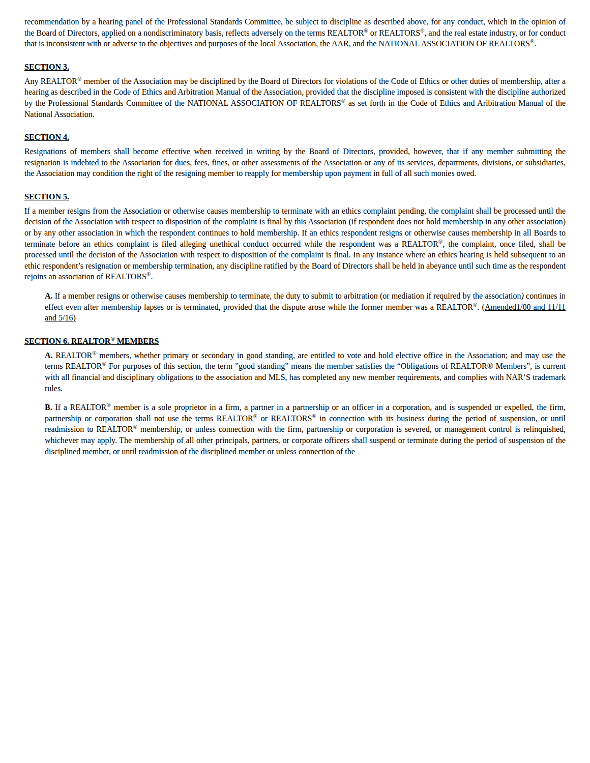recommendation by a hearing panel of the Professional Standards Committee, be subject to discipline as described above, for any conduct, which in the opinion of the Board of Directors, applied on a nondiscriminatory basis, reflects adversely on the terms REALTOR® or REALTORS®, and the real estate industry, or for conduct that is inconsistent with or adverse to the objectives and purposes of the local Association, the AAR, and the NATIONAL ASSOCIATION OF REALTORS®.
SECTION 3.
Any REALTOR® member of the Association may be disciplined by the Board of Directors for violations of the Code of Ethics or other duties of membership, after a hearing as described in the Code of Ethics and Arbitration Manual of the Association, provided that the discipline imposed is consistent with the discipline authorized by the Professional Standards Committee of the NATIONAL ASSOCIATION OF REALTORS® as set forth in the Code of Ethics and Aribitration Manual of the National Association.
SECTION 4.
Resignations of members shall become effective when received in writing by the Board of Directors, provided, however, that if any member submitting the resignation is indebted to the Association for dues, fees, fines, or other assessments of the Association or any of its services, departments, divisions, or subsidiaries, the Association may condition the right of the resigning member to reapply for membership upon payment in full of all such monies owed.
SECTION 5.
If a member resigns from the Association or otherwise causes membership to terminate with an ethics complaint pending, the complaint shall be processed until the decision of the Association with respect to disposition of the complaint is final by this Association (if respondent does not hold membership in any other association) or by any other association in which the respondent continues to hold membership. If an ethics respondent resigns or otherwise causes membership in all Boards to terminate before an ethics complaint is filed alleging unethical conduct occurred while the respondent was a REALTOR®, the complaint, once filed, shall be processed until the decision of the Association with respect to disposition of the complaint is final. In any instance where an ethics hearing is held subsequent to an ethic respondent’s resignation or membership termination, any discipline ratified by the Board of Directors shall be held in abeyance until such time as the respondent rejoins an association of REALTORS®.
A. If a member resigns or otherwise causes membership to terminate, the duty to submit to arbitration (or mediation if required by the association) continues in effect even after membership lapses or is terminated, provided that the dispute arose while the former member was a REALTOR®. (Amended1/00 and 11/11 and 5/16)
SECTION 6. REALTOR® MEMBERS
A. REALTOR® members, whether primary or secondary in good standing, are entitled to vote and hold elective office in the Association; and may use the terms REALTOR® For purposes of this section, the term ”good standing” means the member satisfies the “Obligations of REALTOR® Members”, is current with all financial and disciplinary obligations to the association and MLS, has completed any new member requirements, and complies with NAR’S trademark rules.
B. If a REALTOR® member is a sole proprietor in a firm, a partner in a partnership or an officer in a corporation, and is suspended or expelled, the firm, partnership or corporation shall not use the terms REALTOR® or REALTORS® in connection with its business during the period of suspension, or until readmission to REALTOR® membership, or unless connection with the firm, partnership or corporation is severed, or management control is relinquished, whichever may apply. The membership of all other principals, partners, or corporate officers shall suspend or terminate during the period of suspension of the disciplined member, or until readmission of the disciplined member or unless connection of the